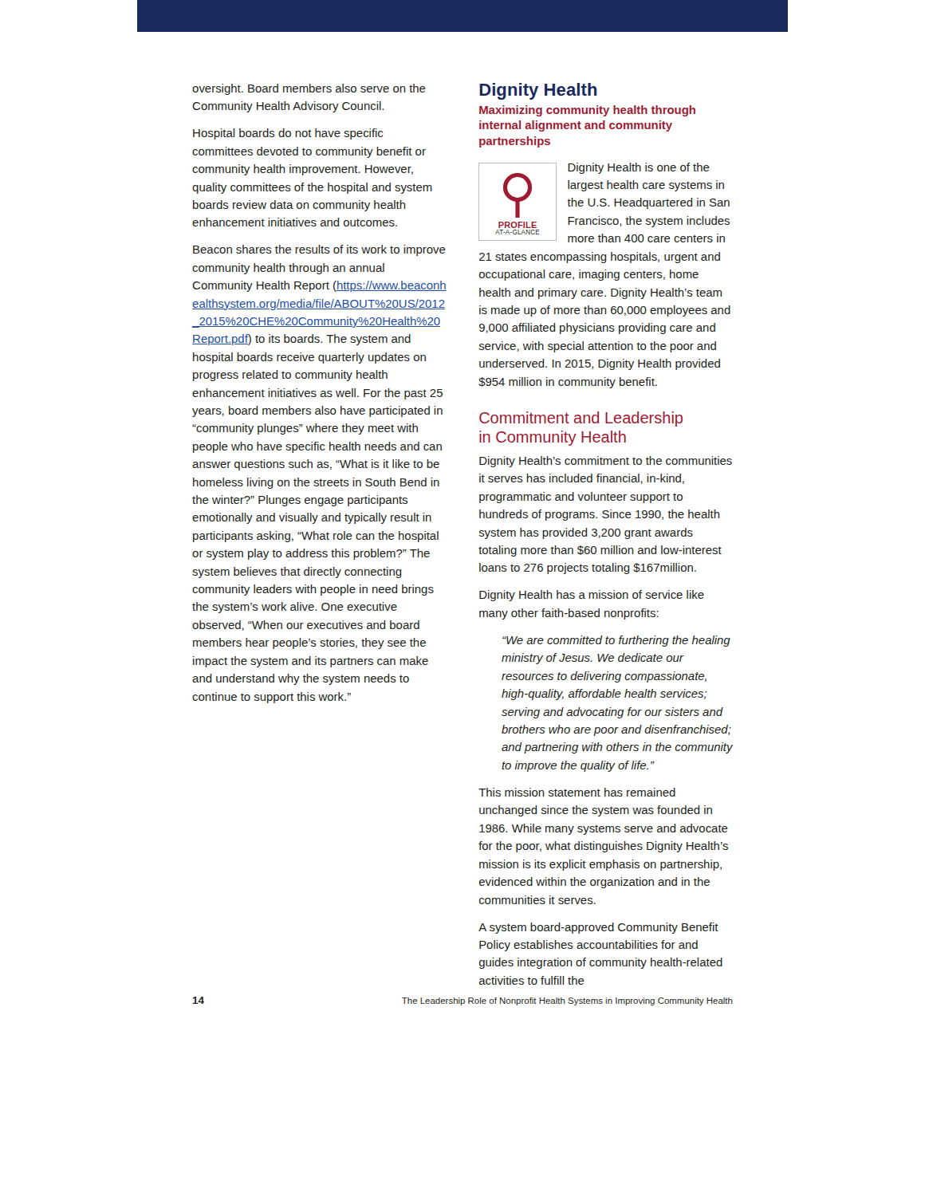oversight. Board members also serve on the Community Health Advisory Council.
Hospital boards do not have specific committees devoted to community benefit or community health improvement. However, quality committees of the hospital and system boards review data on community health enhancement initiatives and outcomes.
Beacon shares the results of its work to improve community health through an annual Community Health Report (https://www.beaconhealthsystem.org/media/file/ABOUT%20US/2012_2015%20CHE%20Community%20Health%20Report.pdf) to its boards. The system and hospital boards receive quarterly updates on progress related to community health enhancement initiatives as well. For the past 25 years, board members also have participated in “community plunges” where they meet with people who have specific health needs and can answer questions such as, “What is it like to be homeless living on the streets in South Bend in the winter?” Plunges engage participants emotionally and visually and typically result in participants asking, “What role can the hospital or system play to address this problem?” The system believes that directly connecting community leaders with people in need brings the system’s work alive. One executive observed, “When our executives and board members hear people’s stories, they see the impact the system and its partners can make and understand why the system needs to continue to support this work.”
Dignity Health
Maximizing community health through internal alignment and community partnerships
PROFILE AT-A-GLANCE
Dignity Health is one of the largest health care systems in the U.S. Headquartered in San Francisco, the system includes more than 400 care centers in 21 states encompassing hospitals, urgent and occupational care, imaging centers, home health and primary care. Dignity Health’s team is made up of more than 60,000 employees and 9,000 affiliated physicians providing care and service, with special attention to the poor and underserved. In 2015, Dignity Health provided $954 million in community benefit.
Commitment and Leadership
in Community Health
Dignity Health’s commitment to the communities it serves has included financial, in-kind, programmatic and volunteer support to hundreds of programs. Since 1990, the health system has provided 3,200 grant awards totaling more than $60 million and low-interest loans to 276 projects totaling $167million.
Dignity Health has a mission of service like many other faith-based nonprofits:
“We are committed to furthering the healing ministry of Jesus. We dedicate our resources to delivering compassionate, high-quality, affordable health services; serving and advocating for our sisters and brothers who are poor and disenfranchised; and partnering with others in the community to improve the quality of life.”
This mission statement has remained unchanged since the system was founded in 1986. While many systems serve and advocate for the poor, what distinguishes Dignity Health’s mission is its explicit emphasis on partnership, evidenced within the organization and in the communities it serves.
A system board-approved Community Benefit Policy establishes accountabilities for and guides integration of community health-related activities to fulfill the
14 The Leadership Role of Nonprofit Health Systems in Improving Community Health